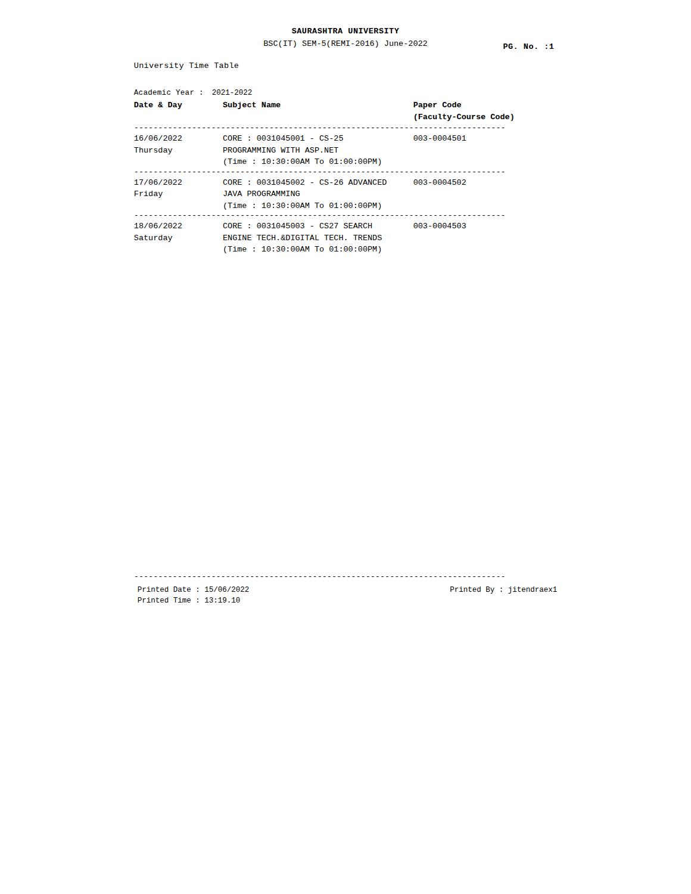SAURASHTRA UNIVERSITY
BSC(IT) SEM-5(REMI-2016) June-2022
PG. No. :1
University Time Table
Academic Year : 2021-2022
| Date & Day | Subject Name | Paper Code (Faculty-Course Code) |
| --- | --- | --- |
| ----------------------------------------------------------------------------- |
| 16/06/2022 Thursday | CORE : 0031045001 - CS-25 PROGRAMMING WITH ASP.NET (Time : 10:30:00AM To 01:00:00PM) | 003-0004501 |
| ----------------------------------------------------------------------------- |
| 17/06/2022 Friday | CORE : 0031045002 - CS-26 ADVANCED JAVA PROGRAMMING (Time : 10:30:00AM To 01:00:00PM) | 003-0004502 |
| ----------------------------------------------------------------------------- |
| 18/06/2022 Saturday | CORE : 0031045003 - CS27 SEARCH ENGINE TECH.&DIGITAL TECH. TRENDS (Time : 10:30:00AM To 01:00:00PM) | 003-0004503 |
-----------------------------------------------------------------------------
Printed Date : 15/06/2022
Printed Time : 13:19.10
Printed By : jitendraex1